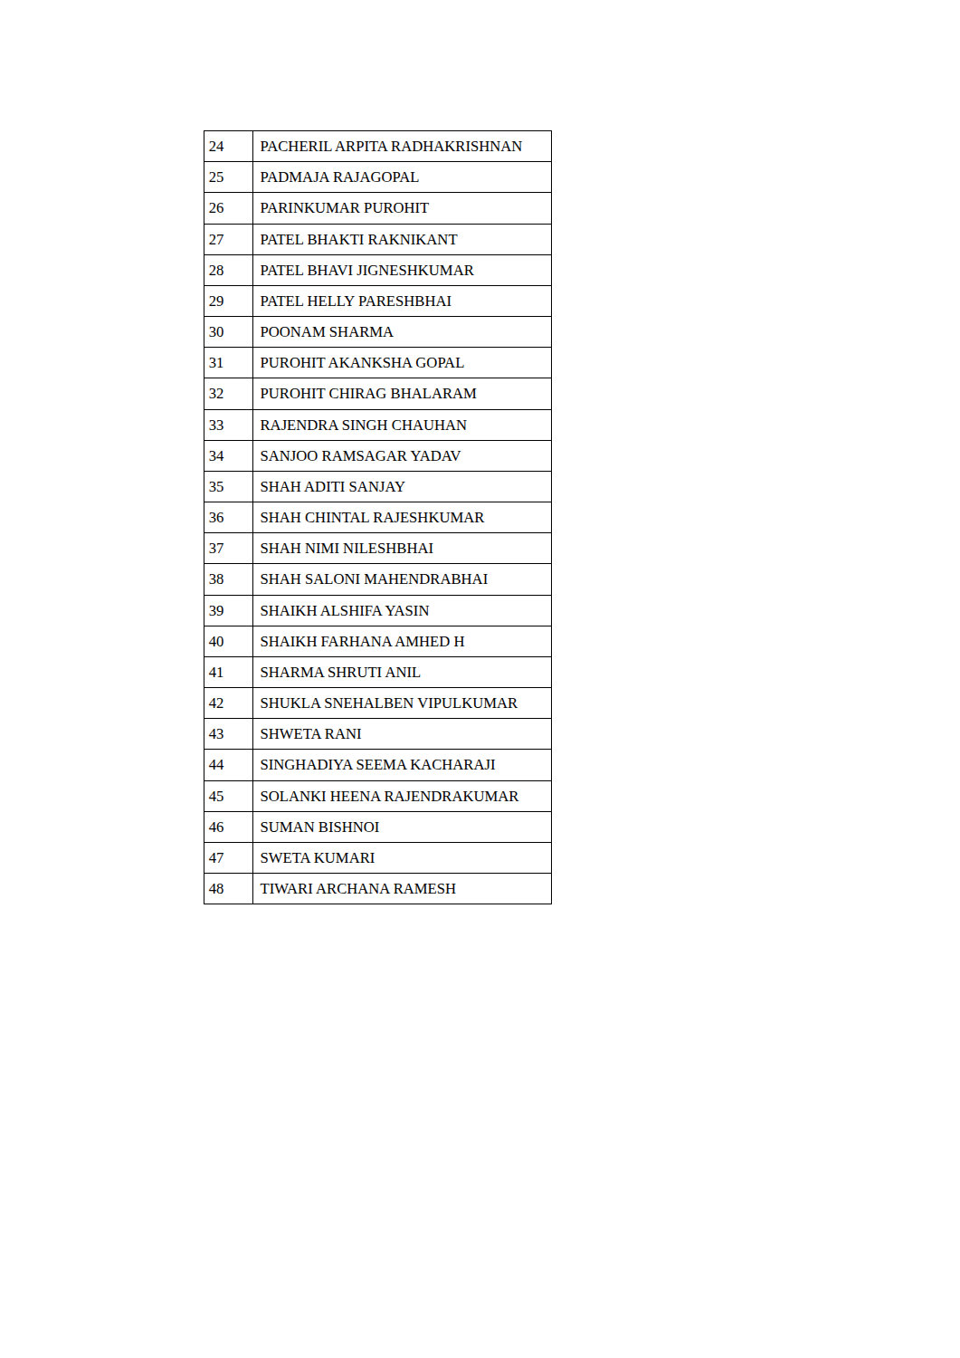| 24 | PACHERIL ARPITA RADHAKRISHNAN |
| 25 | PADMAJA RAJAGOPAL |
| 26 | PARINKUMAR PUROHIT |
| 27 | PATEL BHAKTI RAKNIKANT |
| 28 | PATEL BHAVI JIGNESHKUMAR |
| 29 | PATEL HELLY PARESHBHAI |
| 30 | POONAM SHARMA |
| 31 | PUROHIT AKANKSHA GOPAL |
| 32 | PUROHIT CHIRAG BHALARAM |
| 33 | RAJENDRA SINGH CHAUHAN |
| 34 | SANJOO RAMSAGAR YADAV |
| 35 | SHAH ADITI SANJAY |
| 36 | SHAH CHINTAL RAJESHKUMAR |
| 37 | SHAH NIMI NILESHBHAI |
| 38 | SHAH SALONI MAHENDRABHAI |
| 39 | SHAIKH ALSHIFA YASIN |
| 40 | SHAIKH FARHANA AMHED H |
| 41 | SHARMA SHRUTI ANIL |
| 42 | SHUKLA SNEHALBEN VIPULKUMAR |
| 43 | SHWETA RANI |
| 44 | SINGHADIYA SEEMA KACHARAJI |
| 45 | SOLANKI HEENA RAJENDRAKUMAR |
| 46 | SUMAN BISHNOI |
| 47 | SWETA KUMARI |
| 48 | TIWARI ARCHANA RAMESH |